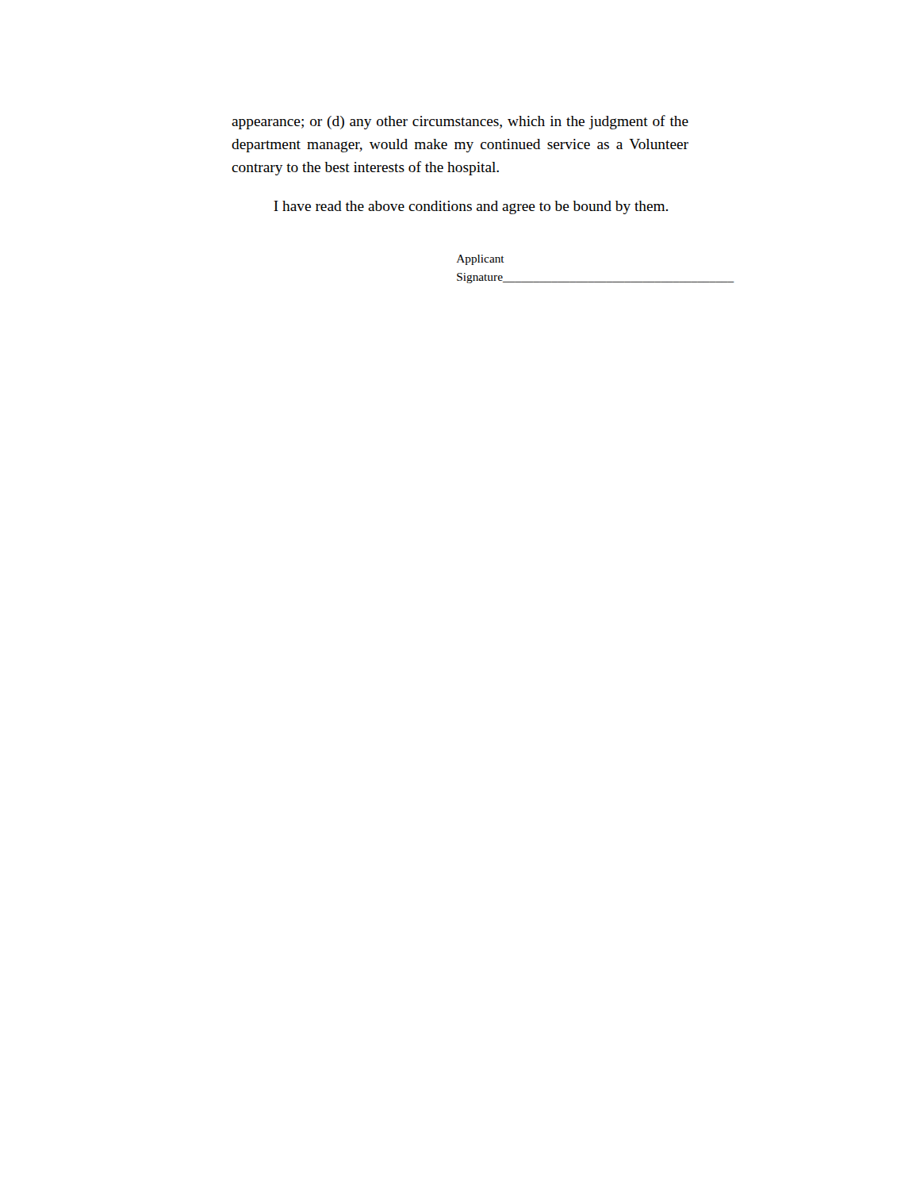appearance; or (d) any other circumstances, which in the judgment of the department manager, would make my continued service as a Volunteer contrary to the best interests of the hospital.
I have read the above conditions and agree to be bound by them.
Applicant
Signature______________________________________